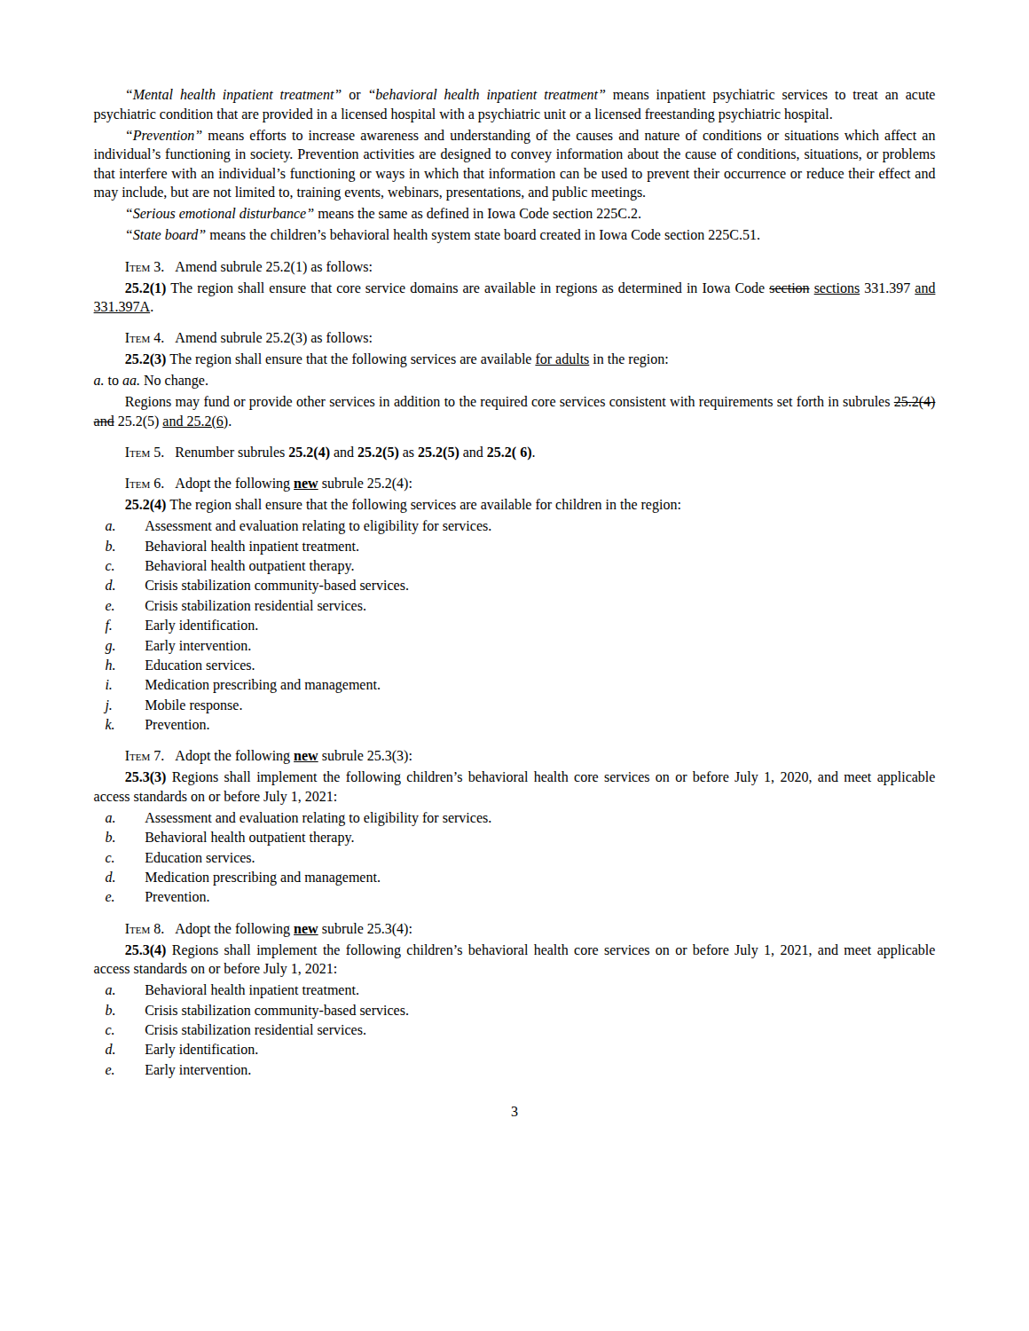“Mental health inpatient treatment” or “behavioral health inpatient treatment” means inpatient psychiatric services to treat an acute psychiatric condition that are provided in a licensed hospital with a psychiatric unit or a licensed freestanding psychiatric hospital.
“Prevention” means efforts to increase awareness and understanding of the causes and nature of conditions or situations which affect an individual’s functioning in society. Prevention activities are designed to convey information about the cause of conditions, situations, or problems that interfere with an individual’s functioning or ways in which that information can be used to prevent their occurrence or reduce their effect and may include, but are not limited to, training events, webinars, presentations, and public meetings.
“Serious emotional disturbance” means the same as defined in Iowa Code section 225C.2.
“State board” means the children’s behavioral health system state board created in Iowa Code section 225C.51.
Item 3. Amend subrule 25.2(1) as follows:
25.2(1) The region shall ensure that core service domains are available in regions as determined in Iowa Code section sections 331.397 and 331.397A.
Item 4. Amend subrule 25.2(3) as follows:
25.2(3) The region shall ensure that the following services are available for adults in the region:
a. to aa. No change.
Regions may fund or provide other services in addition to the required core services consistent with requirements set forth in subrules 25.2(4) and 25.2(5) and 25.2(6).
Item 5. Renumber subrules 25.2(4) and 25.2(5) as 25.2(5) and 25.2( 6).
Item 6. Adopt the following new subrule 25.2(4):
25.2(4) The region shall ensure that the following services are available for children in the region:
a. Assessment and evaluation relating to eligibility for services.
b. Behavioral health inpatient treatment.
c. Behavioral health outpatient therapy.
d. Crisis stabilization community-based services.
e. Crisis stabilization residential services.
f. Early identification.
g. Early intervention.
h. Education services.
i. Medication prescribing and management.
j. Mobile response.
k. Prevention.
Item 7. Adopt the following new subrule 25.3(3):
25.3(3) Regions shall implement the following children’s behavioral health core services on or before July 1, 2020, and meet applicable access standards on or before July 1, 2021:
a. Assessment and evaluation relating to eligibility for services.
b. Behavioral health outpatient therapy.
c. Education services.
d. Medication prescribing and management.
e. Prevention.
Item 8. Adopt the following new subrule 25.3(4):
25.3(4) Regions shall implement the following children’s behavioral health core services on or before July 1, 2021, and meet applicable access standards on or before July 1, 2021:
a. Behavioral health inpatient treatment.
b. Crisis stabilization community-based services.
c. Crisis stabilization residential services.
d. Early identification.
e. Early intervention.
3